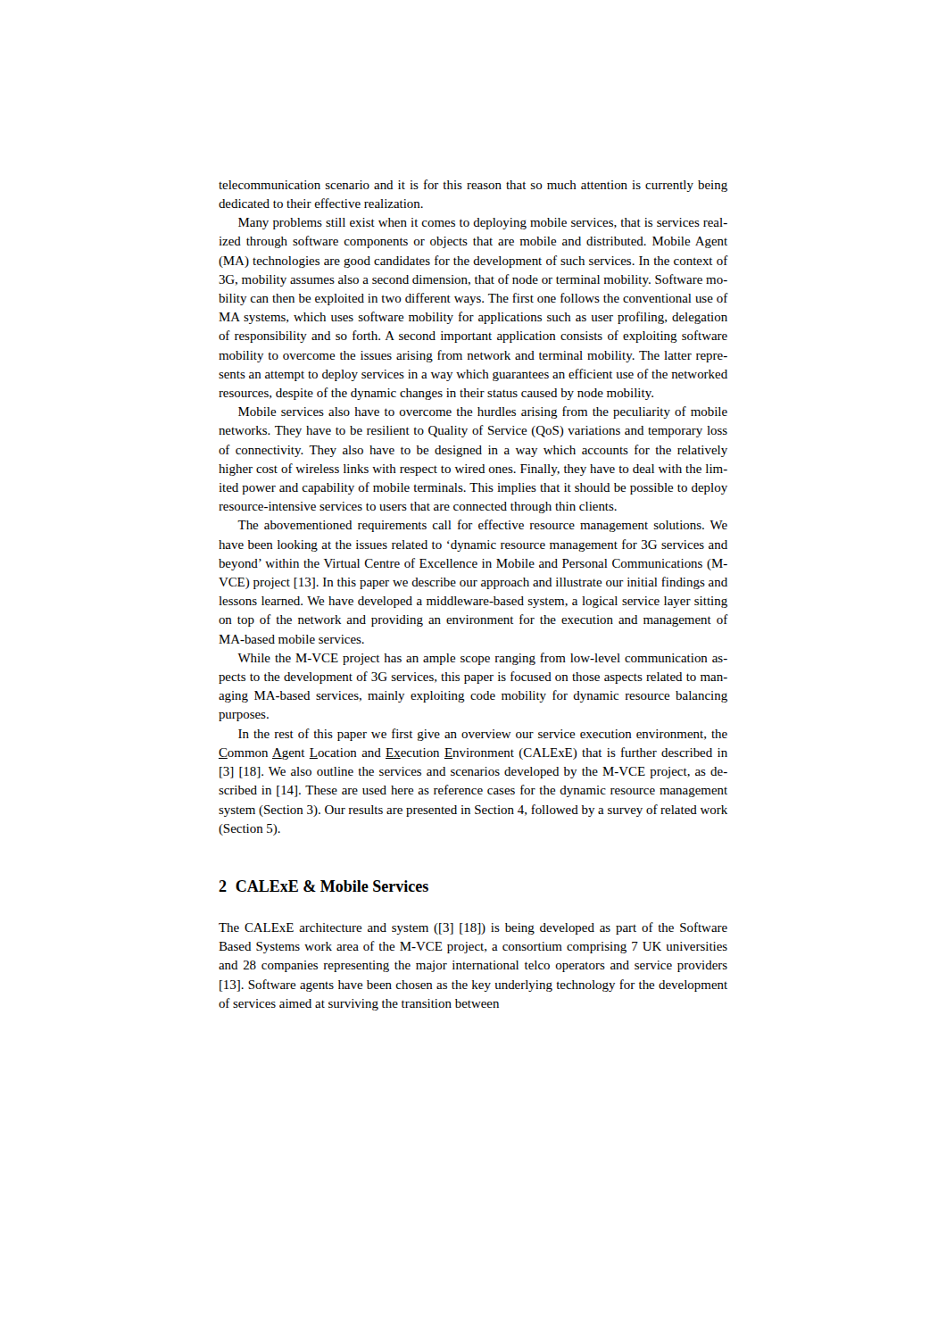telecommunication scenario and it is for this reason that so much attention is currently being dedicated to their effective realization.
Many problems still exist when it comes to deploying mobile services, that is services realized through software components or objects that are mobile and distributed. Mobile Agent (MA) technologies are good candidates for the development of such services. In the context of 3G, mobility assumes also a second dimension, that of node or terminal mobility. Software mobility can then be exploited in two different ways. The first one follows the conventional use of MA systems, which uses software mobility for applications such as user profiling, delegation of responsibility and so forth. A second important application consists of exploiting software mobility to overcome the issues arising from network and terminal mobility. The latter represents an attempt to deploy services in a way which guarantees an efficient use of the networked resources, despite of the dynamic changes in their status caused by node mobility.
Mobile services also have to overcome the hurdles arising from the peculiarity of mobile networks. They have to be resilient to Quality of Service (QoS) variations and temporary loss of connectivity. They also have to be designed in a way which accounts for the relatively higher cost of wireless links with respect to wired ones. Finally, they have to deal with the limited power and capability of mobile terminals. This implies that it should be possible to deploy resource-intensive services to users that are connected through thin clients.
The abovementioned requirements call for effective resource management solutions. We have been looking at the issues related to ‘dynamic resource management for 3G services and beyond’ within the Virtual Centre of Excellence in Mobile and Personal Communications (M-VCE) project [13]. In this paper we describe our approach and illustrate our initial findings and lessons learned. We have developed a middleware-based system, a logical service layer sitting on top of the network and providing an environment for the execution and management of MA-based mobile services.
While the M-VCE project has an ample scope ranging from low-level communication aspects to the development of 3G services, this paper is focused on those aspects related to managing MA-based services, mainly exploiting code mobility for dynamic resource balancing purposes.
In the rest of this paper we first give an overview our service execution environment, the Common Agent Location and Execution Environment (CALExE) that is further described in [3] [18]. We also outline the services and scenarios developed by the M-VCE project, as described in [14]. These are used here as reference cases for the dynamic resource management system (Section 3). Our results are presented in Section 4, followed by a survey of related work (Section 5).
2 CALExE & Mobile Services
The CALExE architecture and system ([3] [18]) is being developed as part of the Software Based Systems work area of the M-VCE project, a consortium comprising 7 UK universities and 28 companies representing the major international telco operators and service providers [13]. Software agents have been chosen as the key underlying technology for the development of services aimed at surviving the transition between